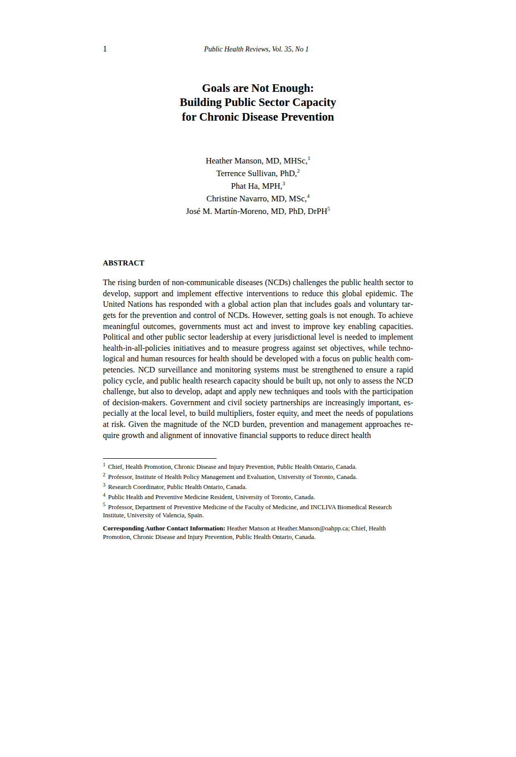1 Public Health Reviews, Vol. 35, No 1
Goals are Not Enough:
Building Public Sector Capacity
for Chronic Disease Prevention
Heather Manson, MD, MHSc,1
Terrence Sullivan, PhD,2
Phat Ha, MPH,3
Christine Navarro, MD, MSc,4
José M. Martín-Moreno, MD, PhD, DrPH5
ABSTRACT
The rising burden of non-communicable diseases (NCDs) challenges the public health sector to develop, support and implement effective interventions to reduce this global epidemic. The United Nations has responded with a global action plan that includes goals and voluntary targets for the prevention and control of NCDs. However, setting goals is not enough. To achieve meaningful outcomes, governments must act and invest to improve key enabling capacities. Political and other public sector leadership at every jurisdictional level is needed to implement health-in-all-policies initiatives and to measure progress against set objectives, while technological and human resources for health should be developed with a focus on public health competencies. NCD surveillance and monitoring systems must be strengthened to ensure a rapid policy cycle, and public health research capacity should be built up, not only to assess the NCD challenge, but also to develop, adapt and apply new techniques and tools with the participation of decision-makers. Government and civil society partnerships are increasingly important, especially at the local level, to build multipliers, foster equity, and meet the needs of populations at risk. Given the magnitude of the NCD burden, prevention and management approaches require growth and alignment of innovative financial supports to reduce direct health
1 Chief, Health Promotion, Chronic Disease and Injury Prevention, Public Health Ontario, Canada.
2 Professor, Institute of Health Policy Management and Evaluation, University of Toronto, Canada.
3 Research Coordinator, Public Health Ontario, Canada.
4 Public Health and Preventive Medicine Resident, University of Toronto, Canada.
5 Professor, Department of Preventive Medicine of the Faculty of Medicine, and INCLIVA Biomedical Research Institute, University of Valencia, Spain.
Corresponding Author Contact Information: Heather Manson at Heather.Manson@oahpp.ca; Chief, Health Promotion, Chronic Disease and Injury Prevention, Public Health Ontario, Canada.